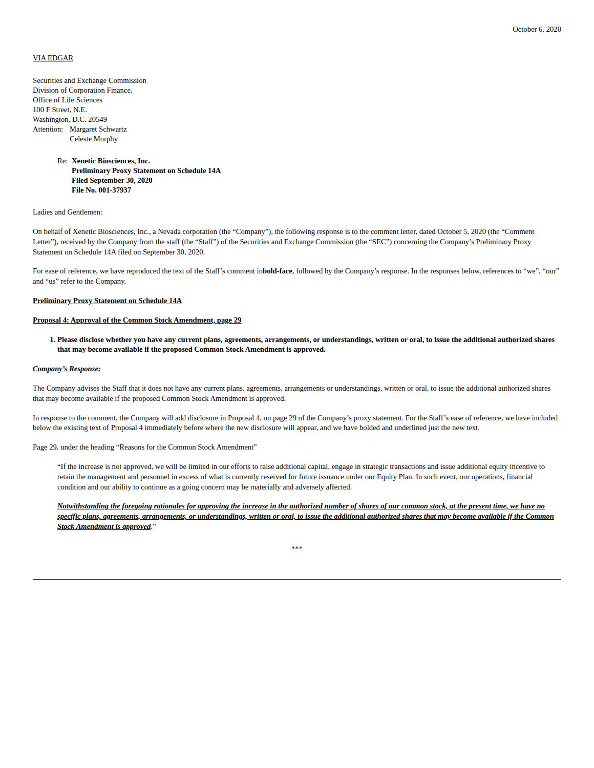October 6, 2020
VIA EDGAR
Securities and Exchange Commission
Division of Corporation Finance,
Office of Life Sciences
100 F Street, N.E.
Washington, D.C. 20549
Attention: Margaret Schwartz
Celeste Murphy
Re:
Xenetic Biosciences, Inc.
Preliminary Proxy Statement on Schedule 14A
Filed September 30, 2020
File No. 001-37937
Ladies and Gentlemen:
On behalf of Xenetic Biosciences, Inc., a Nevada corporation (the “Company”), the following response is to the comment letter, dated October 5, 2020 (the “Comment Letter”), received by the Company from the staff (the “Staff”) of the Securities and Exchange Commission (the “SEC”) concerning the Company’s Preliminary Proxy Statement on Schedule 14A filed on September 30, 2020.
For ease of reference, we have reproduced the text of the Staff’s comment inbold-face, followed by the Company’s response. In the responses below, references to “we”, “our” and “us” refer to the Company.
Preliminary Proxy Statement on Schedule 14A
Proposal 4: Approval of the Common Stock Amendment, page 29
Please disclose whether you have any current plans, agreements, arrangements, or understandings, written or oral, to issue the additional authorized shares that may become available if the proposed Common Stock Amendment is approved.
Company’s Response:
The Company advises the Staff that it does not have any current plans, agreements, arrangements or understandings, written or oral, to issue the additional authorized shares that may become available if the proposed Common Stock Amendment is approved.
In response to the comment, the Company will add disclosure in Proposal 4, on page 29 of the Company’s proxy statement. For the Staff’s ease of reference, we have included below the existing text of Proposal 4 immediately before where the new disclosure will appear, and we have bolded and underlined just the new text.
Page 29, under the heading “Reasons for the Common Stock Amendment”
“If the increase is not approved, we will be limited in our efforts to raise additional capital, engage in strategic transactions and issue additional equity incentive to retain the management and personnel in excess of what is currently reserved for future issuance under our Equity Plan. In such event, our operations, financial condition and our ability to continue as a going concern may be materially and adversely affected.
Notwithstanding the foregoing rationales for approving the increase in the authorized number of shares of our common stock, at the present time, we have no specific plans, agreements, arrangements, or understandings, written or oral, to issue the additional authorized shares that may become available if the Common Stock Amendment is approved.”
***